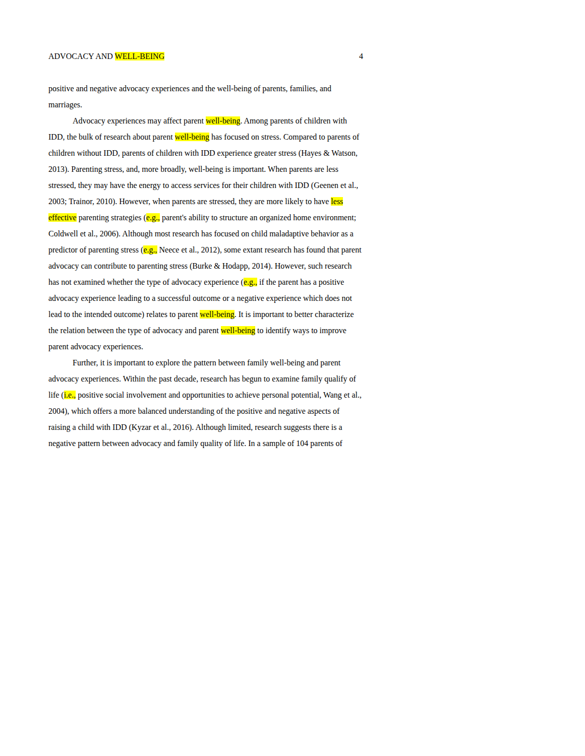Advocacy and Well-Being 4
positive and negative advocacy experiences and the well-being of parents, families, and marriages.
Advocacy experiences may affect parent well-being. Among parents of children with IDD, the bulk of research about parent well-being has focused on stress. Compared to parents of children without IDD, parents of children with IDD experience greater stress (Hayes & Watson, 2013). Parenting stress, and, more broadly, well-being is important. When parents are less stressed, they may have the energy to access services for their children with IDD (Geenen et al., 2003; Trainor, 2010). However, when parents are stressed, they are more likely to have less effective parenting strategies (e.g., parent's ability to structure an organized home environment; Coldwell et al., 2006). Although most research has focused on child maladaptive behavior as a predictor of parenting stress (e.g., Neece et al., 2012), some extant research has found that parent advocacy can contribute to parenting stress (Burke & Hodapp, 2014). However, such research has not examined whether the type of advocacy experience (e.g., if the parent has a positive advocacy experience leading to a successful outcome or a negative experience which does not lead to the intended outcome) relates to parent well-being. It is important to better characterize the relation between the type of advocacy and parent well-being to identify ways to improve parent advocacy experiences.
Further, it is important to explore the pattern between family well-being and parent advocacy experiences. Within the past decade, research has begun to examine family qualify of life (i.e., positive social involvement and opportunities to achieve personal potential, Wang et al., 2004), which offers a more balanced understanding of the positive and negative aspects of raising a child with IDD (Kyzar et al., 2016). Although limited, research suggests there is a negative pattern between advocacy and family quality of life. In a sample of 104 parents of